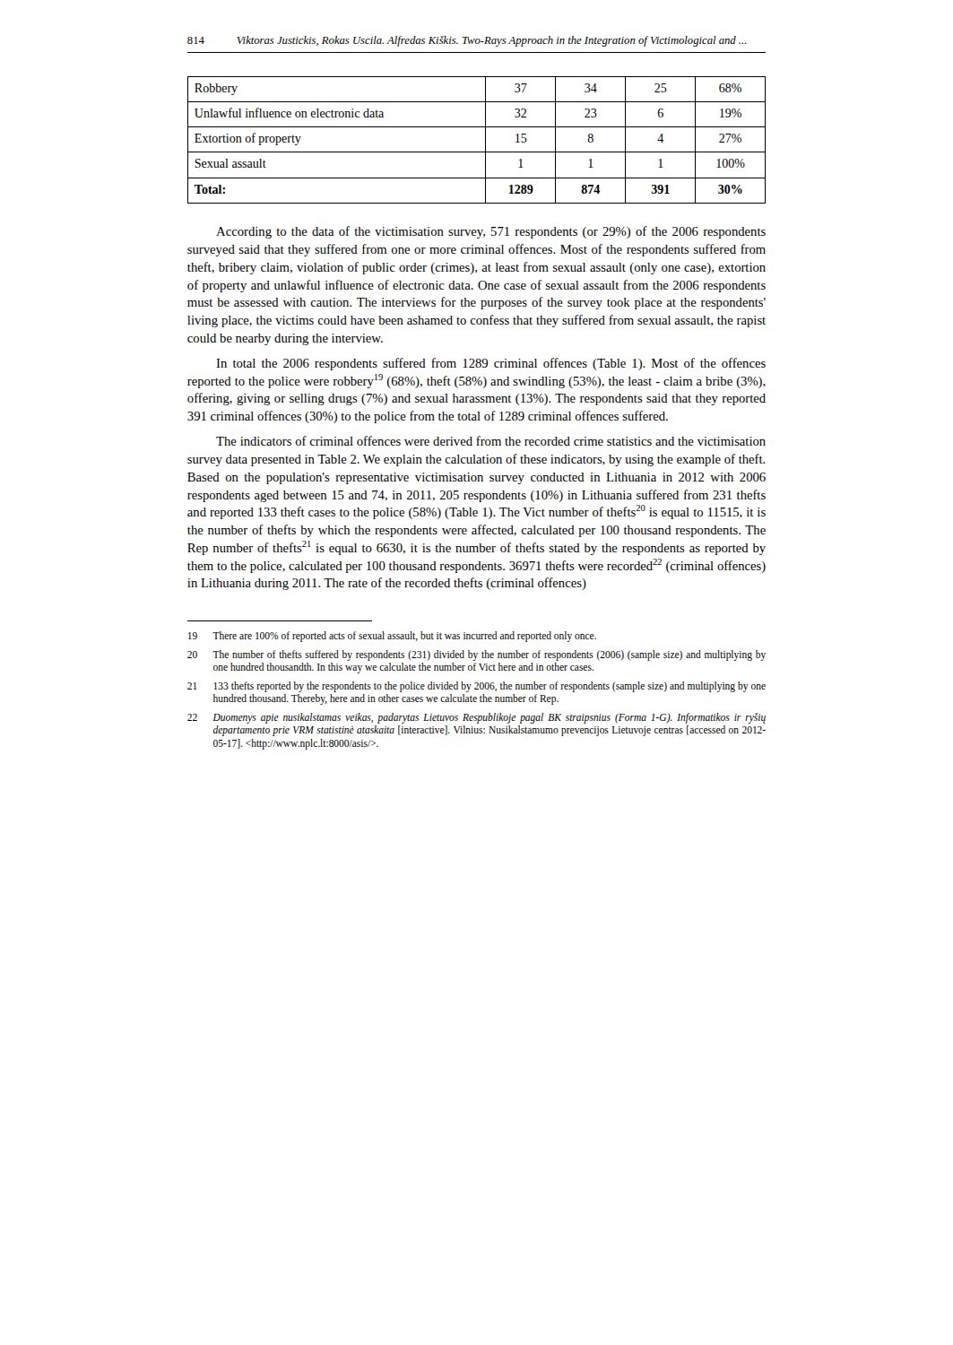814 Viktoras Justickis, Rokas Uscila. Alfredas Kiškis. Two-Rays Approach in the Integration of Victimological and ...
| Robbery | 37 | 34 | 25 | 68% |
| Unlawful influence on electronic data | 32 | 23 | 6 | 19% |
| Extortion of property | 15 | 8 | 4 | 27% |
| Sexual assault | 1 | 1 | 1 | 100% |
| Total: | 1289 | 874 | 391 | 30% |
According to the data of the victimisation survey, 571 respondents (or 29%) of the 2006 respondents surveyed said that they suffered from one or more criminal offences. Most of the respondents suffered from theft, bribery claim, violation of public order (crimes), at least from sexual assault (only one case), extortion of property and unlawful influence of electronic data. One case of sexual assault from the 2006 respondents must be assessed with caution. The interviews for the purposes of the survey took place at the respondents' living place, the victims could have been ashamed to confess that they suffered from sexual assault, the rapist could be nearby during the interview.
In total the 2006 respondents suffered from 1289 criminal offences (Table 1). Most of the offences reported to the police were robbery19 (68%), theft (58%) and swindling (53%), the least - claim a bribe (3%), offering, giving or selling drugs (7%) and sexual harassment (13%). The respondents said that they reported 391 criminal offences (30%) to the police from the total of 1289 criminal offences suffered.
The indicators of criminal offences were derived from the recorded crime statistics and the victimisation survey data presented in Table 2. We explain the calculation of these indicators, by using the example of theft. Based on the population's representative victimisation survey conducted in Lithuania in 2012 with 2006 respondents aged between 15 and 74, in 2011, 205 respondents (10%) in Lithuania suffered from 231 thefts and reported 133 theft cases to the police (58%) (Table 1). The Vict number of thefts20 is equal to 11515, it is the number of thefts by which the respondents were affected, calculated per 100 thousand respondents. The Rep number of thefts21 is equal to 6630, it is the number of thefts stated by the respondents as reported by them to the police, calculated per 100 thousand respondents. 36971 thefts were recorded22 (criminal offences) in Lithuania during 2011. The rate of the recorded thefts (criminal offences)
There are 100% of reported acts of sexual assault, but it was incurred and reported only once.
The number of thefts suffered by respondents (231) divided by the number of respondents (2006) (sample size) and multiplying by one hundred thousandth. In this way we calculate the number of Vict here and in other cases.
133 thefts reported by the respondents to the police divided by 2006, the number of respondents (sample size) and multiplying by one hundred thousand. Thereby, here and in other cases we calculate the number of Rep.
Duomenys apie nusikalstamas veikas, padarytas Lietuvos Respublikoje pagal BK straipsnius (Forma 1-G). Informatikos ir ryšių departamento prie VRM statistinė ataskaita [interactive]. Vilnius: Nusikalstamumo prevencijos Lietuvoje centras [accessed on 2012-05-17]. <http://www.nplc.lt:8000/asis/>.